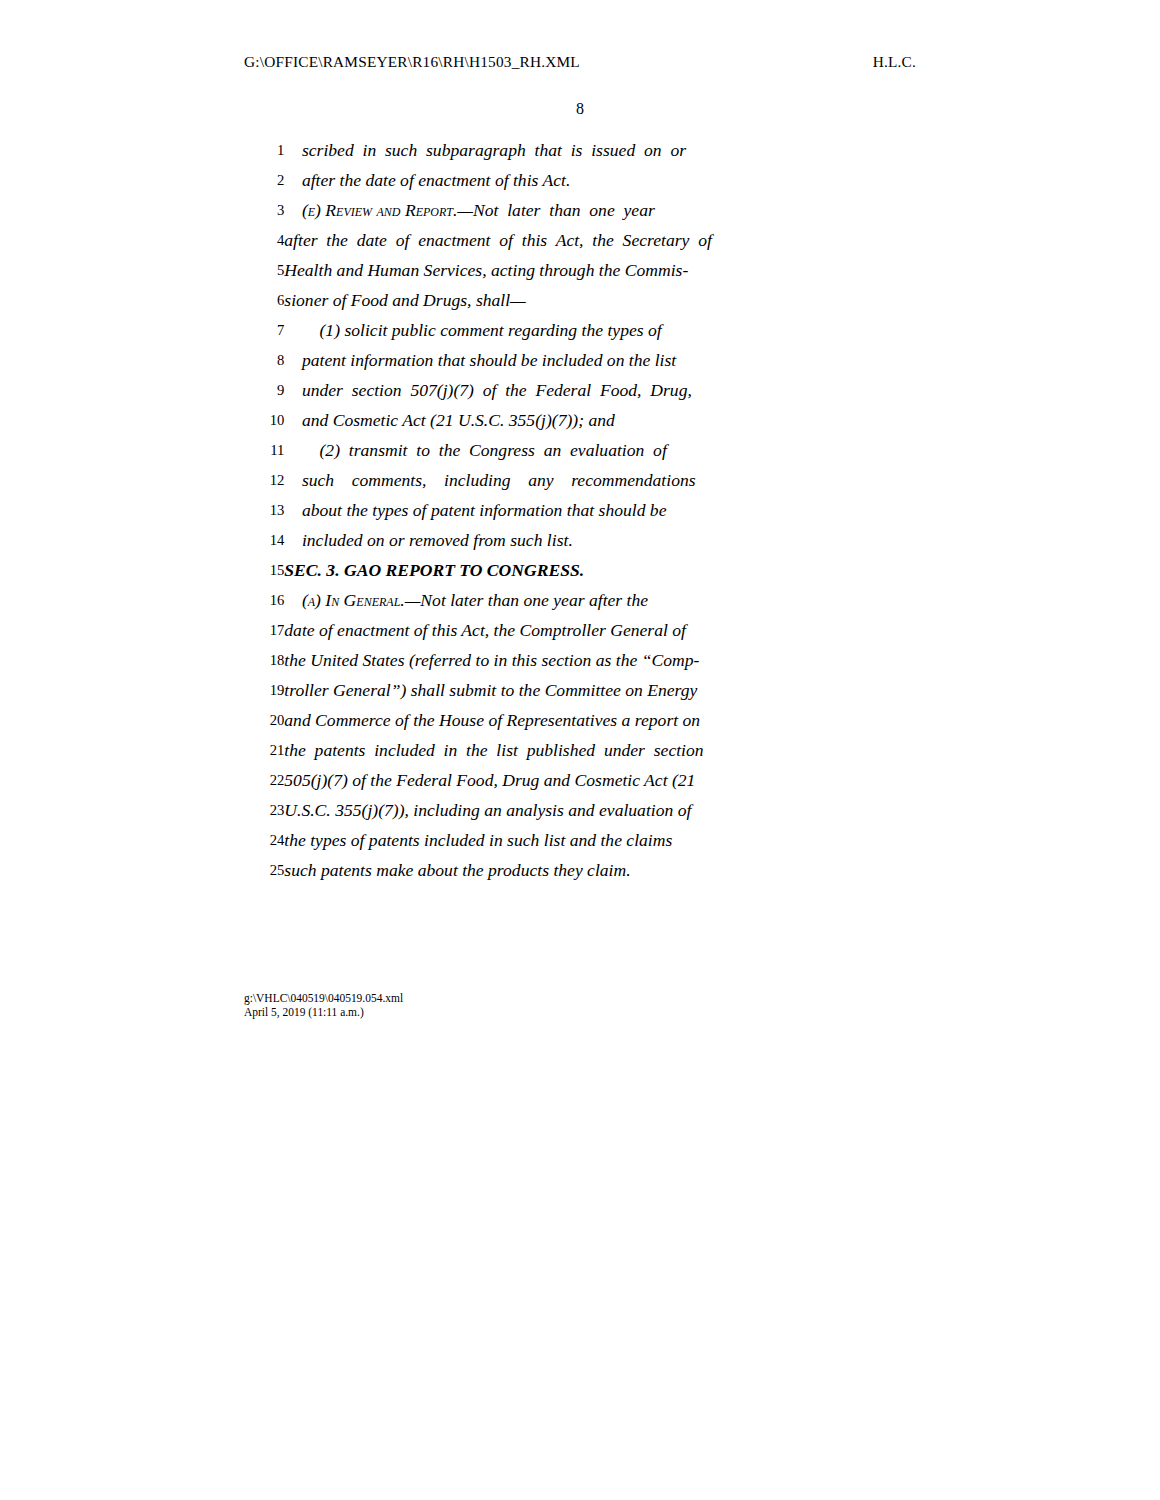G:\OFFICE\RAMSEYER\R16\RH\H1503_RH.XML
H.L.C.
8
| 1 | scribed in such subparagraph that is issued on or |
| 2 | after the date of enactment of this Act. |
| 3 | (e) Review and Report. —Not later than one year |
| 4 | after the date of enactment of this Act, the Secretary of |
| 5 | Health and Human Services, acting through the Commis- |
| 6 | sioner of Food and Drugs, shall— |
| 7 | (1) solicit public comment regarding the types of |
| 8 | patent information that should be included on the list |
| 9 | under section 507(j)(7) of the Federal Food, Drug, |
| 10 | and Cosmetic Act (21 U.S.C. 355(j)(7)); and |
| 11 | (2) transmit to the Congress an evaluation of |
| 12 | such comments, including any recommendations |
| 13 | about the types of patent information that should be |
| 14 | included on or removed from such list. |
| 15 | SEC. 3. GAO REPORT TO CONGRESS. |
| 16 | (a) In General. —Not later than one year after the |
| 17 | date of enactment of this Act, the Comptroller General of |
| 18 | the United States (referred to in this section as the “Comp- |
| 19 | troller General”) shall submit to the Committee on Energy |
| 20 | and Commerce of the House of Representatives a report on |
| 21 | the patents included in the list published under section |
| 22 | 505(j)(7) of the Federal Food, Drug and Cosmetic Act (21 |
| 23 | U.S.C. 355(j)(7)), including an analysis and evaluation of |
| 24 | the types of patents included in such list and the claims |
| 25 | such patents make about the products they claim. |
g:\VHLC\040519\040519.054.xml
April 5, 2019 (11:11 a.m.)